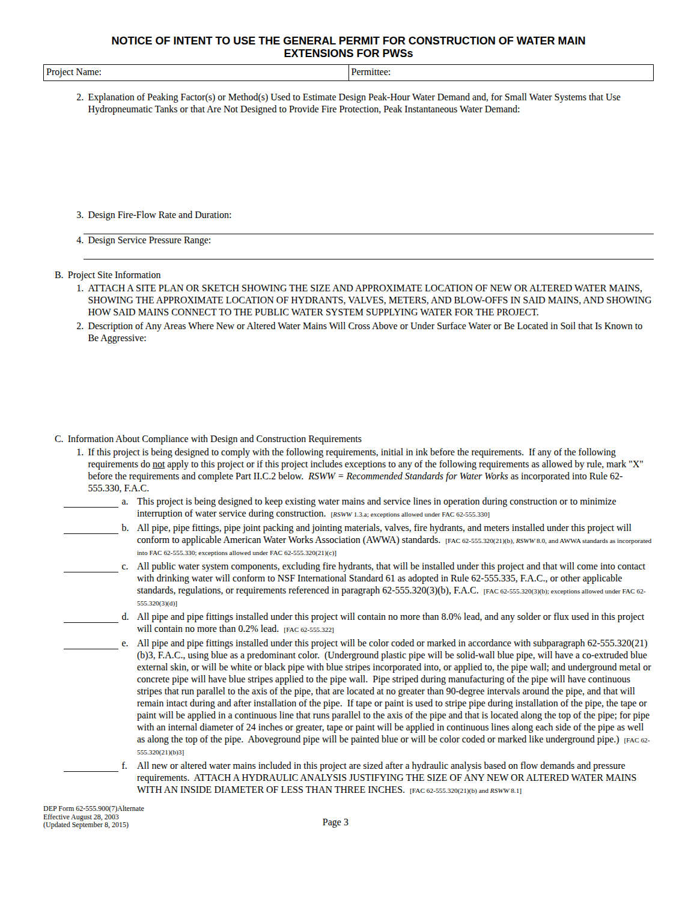NOTICE OF INTENT TO USE THE GENERAL PERMIT FOR CONSTRUCTION OF WATER MAIN
EXTENSIONS FOR PWSs
| Project Name: | Permittee: |
2.
Explanation of Peaking Factor(s) or Method(s) Used to Estimate Design Peak-Hour Water Demand and, for Small Water Systems that Use Hydropneumatic Tanks or that Are Not Designed to Provide Fire Protection, Peak Instantaneous Water Demand:
3.
Design Fire-Flow Rate and Duration:
4.
Design Service Pressure Range:
B.
Project Site Information
1.
ATTACH A SITE PLAN OR SKETCH SHOWING THE SIZE AND APPROXIMATE LOCATION OF NEW OR ALTERED WATER MAINS, SHOWING THE APPROXIMATE LOCATION OF HYDRANTS, VALVES, METERS, AND BLOW-OFFS IN SAID MAINS, AND SHOWING HOW SAID MAINS CONNECT TO THE PUBLIC WATER SYSTEM SUPPLYING WATER FOR THE PROJECT.
2.
Description of Any Areas Where New or Altered Water Mains Will Cross Above or Under Surface Water or Be Located in Soil that Is Known to Be Aggressive:
C.
Information About Compliance with Design and Construction Requirements
1.
If this project is being designed to comply with the following requirements, initial in ink before the requirements. If any of the following requirements do not apply to this project or if this project includes exceptions to any of the following requirements as allowed by rule, mark "X" before the requirements and complete Part II.C.2 below. RSWW = Recommended Standards for Water Works as incorporated into Rule 62-555.330, F.A.C.
a.
This project is being designed to keep existing water mains and service lines in operation during construction or to minimize interruption of water service during construction. [RSWW 1.3.a; exceptions allowed under FAC 62-555.330]
b.
All pipe, pipe fittings, pipe joint packing and jointing materials, valves, fire hydrants, and meters installed under this project will conform to applicable American Water Works Association (AWWA) standards. [FAC 62-555.320(21)(b), RSWW 8.0, and AWWA standards as incorporated into FAC 62-555.330; exceptions allowed under FAC 62-555.320(21)(c)]
c.
All public water system components, excluding fire hydrants, that will be installed under this project and that will come into contact with drinking water will conform to NSF International Standard 61 as adopted in Rule 62-555.335, F.A.C., or other applicable standards, regulations, or requirements referenced in paragraph 62-555.320(3)(b), F.A.C. [FAC 62-555.320(3)(b); exceptions allowed under FAC 62-555.320(3)(d)]
d.
All pipe and pipe fittings installed under this project will contain no more than 8.0% lead, and any solder or flux used in this project will contain no more than 0.2% lead. [FAC 62-555.322]
e.
All pipe and pipe fittings installed under this project will be color coded or marked in accordance with subparagraph 62-555.320(21)(b)3, F.A.C., using blue as a predominant color. (Underground plastic pipe will be solid-wall blue pipe, will have a co-extruded blue external skin, or will be white or black pipe with blue stripes incorporated into, or applied to, the pipe wall; and underground metal or concrete pipe will have blue stripes applied to the pipe wall. Pipe striped during manufacturing of the pipe will have continuous stripes that run parallel to the axis of the pipe, that are located at no greater than 90-degree intervals around the pipe, and that will remain intact during and after installation of the pipe. If tape or paint is used to stripe pipe during installation of the pipe, the tape or paint will be applied in a continuous line that runs parallel to the axis of the pipe and that is located along the top of the pipe; for pipe with an internal diameter of 24 inches or greater, tape or paint will be applied in continuous lines along each side of the pipe as well as along the top of the pipe. Aboveground pipe will be painted blue or will be color coded or marked like underground pipe.) [FAC 62-555.320(21)(b)3]
f.
All new or altered water mains included in this project are sized after a hydraulic analysis based on flow demands and pressure requirements. ATTACH A HYDRAULIC ANALYSIS JUSTIFYING THE SIZE OF ANY NEW OR ALTERED WATER MAINS WITH AN INSIDE DIAMETER OF LESS THAN THREE INCHES. [FAC 62-555.320(21)(b) and RSWW 8.1]
DEP Form 62-555.900(7)Alternate
Effective August 28, 2003
(Updated September 8, 2015)
Page 3